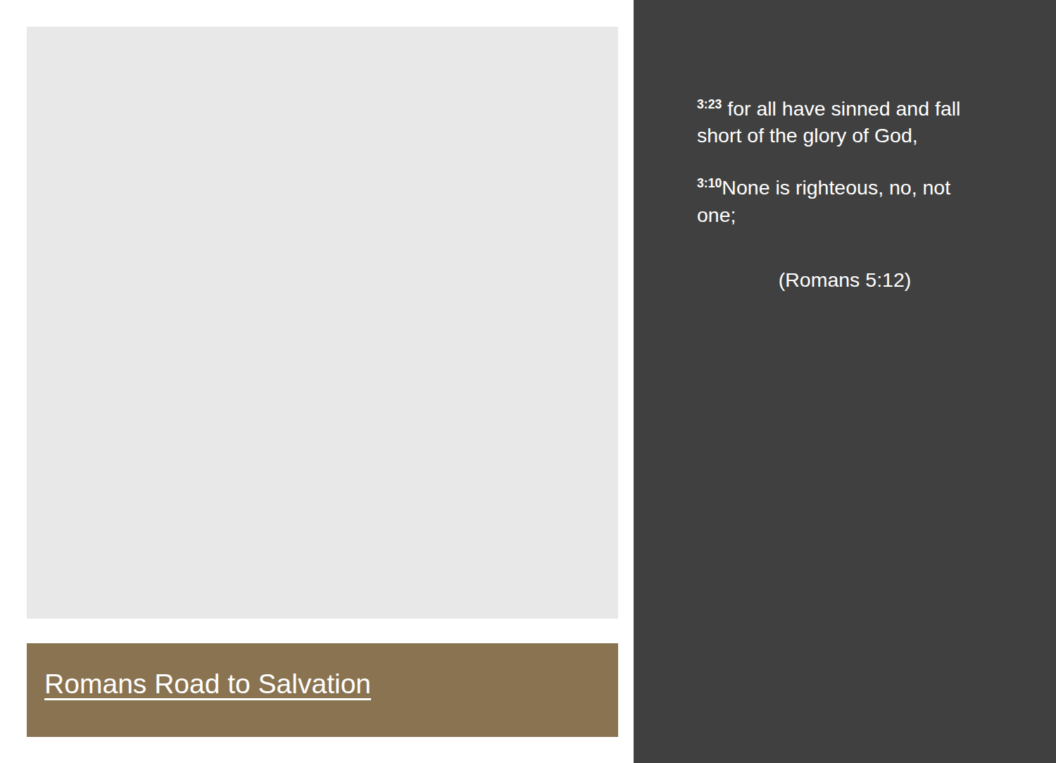Romans Road to Salvation
3:23 for all have sinned and fall short of the glory of God,
3:10 None is righteous, no, not one;
(Romans 5:12)